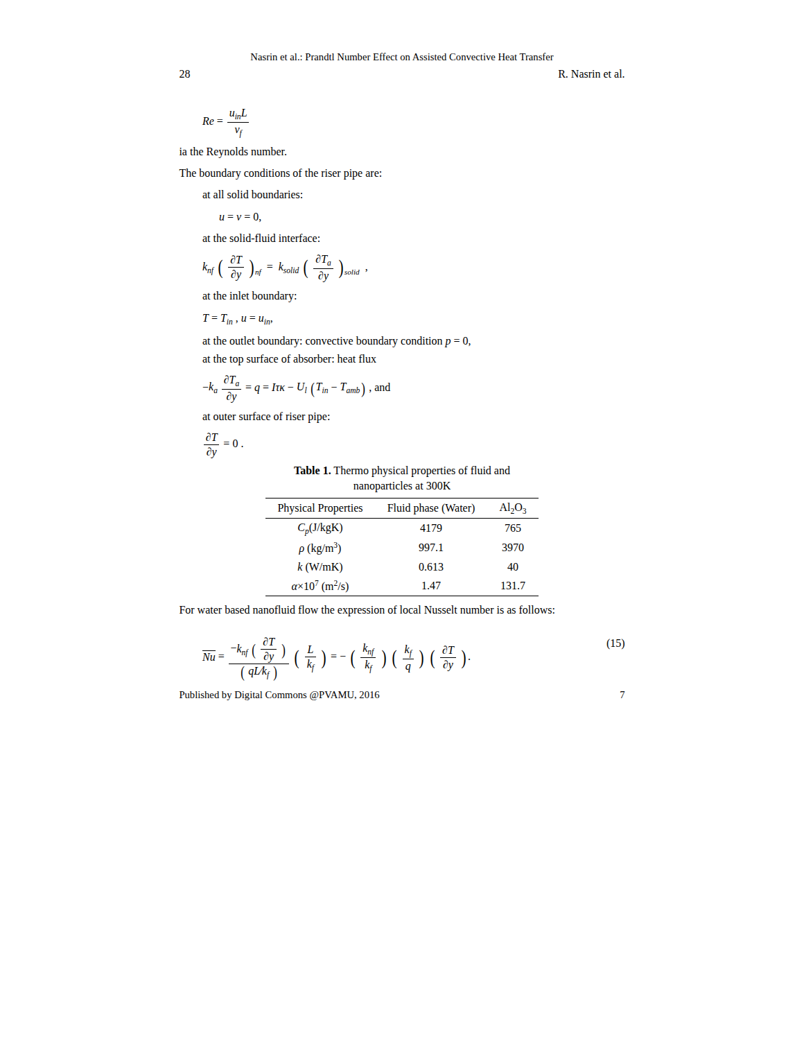Nasrin et al.: Prandtl Number Effect on Assisted Convective Heat Transfer
28 R. Nasrin et al.
Re = uinL vf
ia the Reynolds number.
The boundary conditions of the riser pipe are:
at all solid boundaries:
u = v = 0,
at the solid-fluid interface:
knf ( ∂T ∂y ) nf = ksolid ( ∂Ta ∂y ) solid ,
at the inlet boundary:
T = Tin , u = uin,
at the outlet boundary: convective boundary condition p = 0,
at the top surface of absorber: heat flux
−ka ∂Ta ∂y = q = Iτκ − Ul (Tin − Tamb) , and
at outer surface of riser pipe:
∂T ∂y = 0 .
Table 1. Thermo physical properties of fluid and nanoparticles at 300K
| Physical Properties | Fluid phase (Water) | Al 2 O 3 |
| --- | --- | --- |
| C p (J/kgK) | 4179 | 765 |
| ρ (kg/m 3 ) | 997.1 | 3970 |
| k (W/mK) | 0.613 | 40 |
| α ×10 7 (m 2 /s) | 1.47 | 131.7 |
For water based nanofluid flow the expression of local Nusselt number is as follows:
(15) Nu = −knf ( ∂T ∂y ) ( qL⁄kf ) ( L kf ) = − ( knf kf ) ( kf q ) ( ∂T ∂y ).
Published by Digital Commons @PVAMU, 2016 7